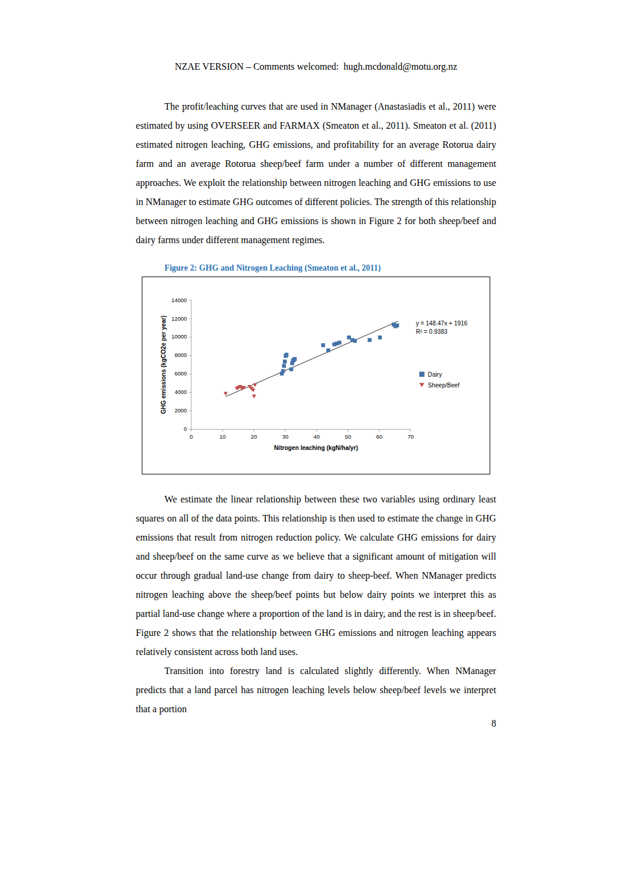NZAE VERSION – Comments welcomed: hugh.mcdonald@motu.org.nz
The profit/leaching curves that are used in NManager (Anastasiadis et al., 2011) were estimated by using OVERSEER and FARMAX (Smeaton et al., 2011). Smeaton et al. (2011) estimated nitrogen leaching, GHG emissions, and profitability for an average Rotorua dairy farm and an average Rotorua sheep/beef farm under a number of different management approaches. We exploit the relationship between nitrogen leaching and GHG emissions to use in NManager to estimate GHG outcomes of different policies. The strength of this relationship between nitrogen leaching and GHG emissions is shown in Figure 2 for both sheep/beef and dairy farms under different management regimes.
Figure 2: GHG and Nitrogen Leaching (Smeaton et al., 2011)
0 2000 4000 6000 8000 10000 12000 14000 0 10 20 30 40 50 60 70 Nitrogen leaching (kgN/ha/yr) GHG emissions (kgCO2e per year) y = 148.47x + 1916 R² = 0.9383 Dairy Sheep/Beef
We estimate the linear relationship between these two variables using ordinary least squares on all of the data points. This relationship is then used to estimate the change in GHG emissions that result from nitrogen reduction policy. We calculate GHG emissions for dairy and sheep/beef on the same curve as we believe that a significant amount of mitigation will occur through gradual land-use change from dairy to sheep-beef. When NManager predicts nitrogen leaching above the sheep/beef points but below dairy points we interpret this as partial land-use change where a proportion of the land is in dairy, and the rest is in sheep/beef. Figure 2 shows that the relationship between GHG emissions and nitrogen leaching appears relatively consistent across both land uses.
Transition into forestry land is calculated slightly differently. When NManager predicts that a land parcel has nitrogen leaching levels below sheep/beef levels we interpret that a portion
8